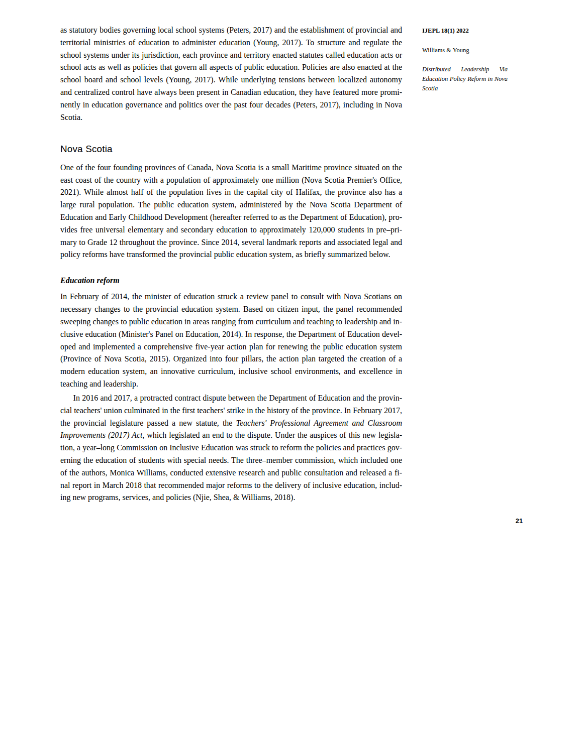as statutory bodies governing local school systems (Peters, 2017) and the establishment of provincial and territorial ministries of education to administer education (Young, 2017). To structure and regulate the school systems under its jurisdiction, each province and territory enacted statutes called education acts or school acts as well as policies that govern all aspects of public education. Policies are also enacted at the school board and school levels (Young, 2017). While underlying tensions between localized autonomy and centralized control have always been present in Canadian education, they have featured more prominently in education governance and politics over the past four decades (Peters, 2017), including in Nova Scotia.
Nova Scotia
One of the four founding provinces of Canada, Nova Scotia is a small Maritime province situated on the east coast of the country with a population of approximately one million (Nova Scotia Premier's Office, 2021). While almost half of the population lives in the capital city of Halifax, the province also has a large rural population. The public education system, administered by the Nova Scotia Department of Education and Early Childhood Development (hereafter referred to as the Department of Education), provides free universal elementary and secondary education to approximately 120,000 students in pre–primary to Grade 12 throughout the province. Since 2014, several landmark reports and associated legal and policy reforms have transformed the provincial public education system, as briefly summarized below.
Education reform
In February of 2014, the minister of education struck a review panel to consult with Nova Scotians on necessary changes to the provincial education system. Based on citizen input, the panel recommended sweeping changes to public education in areas ranging from curriculum and teaching to leadership and inclusive education (Minister's Panel on Education, 2014). In response, the Department of Education developed and implemented a comprehensive five-year action plan for renewing the public education system (Province of Nova Scotia, 2015). Organized into four pillars, the action plan targeted the creation of a modern education system, an innovative curriculum, inclusive school environments, and excellence in teaching and leadership.
In 2016 and 2017, a protracted contract dispute between the Department of Education and the provincial teachers' union culminated in the first teachers' strike in the history of the province. In February 2017, the provincial legislature passed a new statute, the Teachers' Professional Agreement and Classroom Improvements (2017) Act, which legislated an end to the dispute. Under the auspices of this new legislation, a year–long Commission on Inclusive Education was struck to reform the policies and practices governing the education of students with special needs. The three–member commission, which included one of the authors, Monica Williams, conducted extensive research and public consultation and released a final report in March 2018 that recommended major reforms to the delivery of inclusive education, including new programs, services, and policies (Njie, Shea, & Williams, 2018).
IJEPL 18(1) 2022
Williams & Young
Distributed Leadership Via Education Policy Reform in Nova Scotia
21